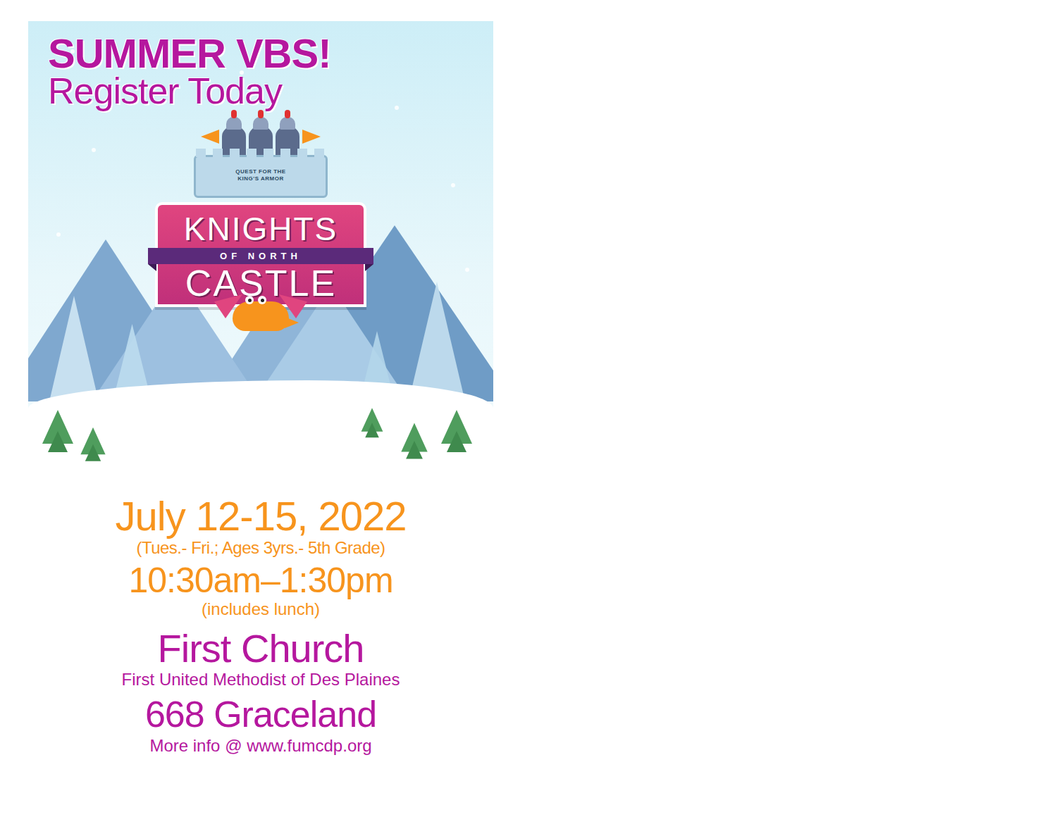Quest for the
King's Armor
KNIGHTS
OF NORTH
CASTLE
SUMMER VBS!
Register Today
July 12-15, 2022
(Tues.- Fri.; Ages 3yrs.- 5th Grade)
10:30am–1:30pm
(includes lunch)
First Church
First United Methodist of Des Plaines
668 Graceland
More info @ www.fumcdp.org